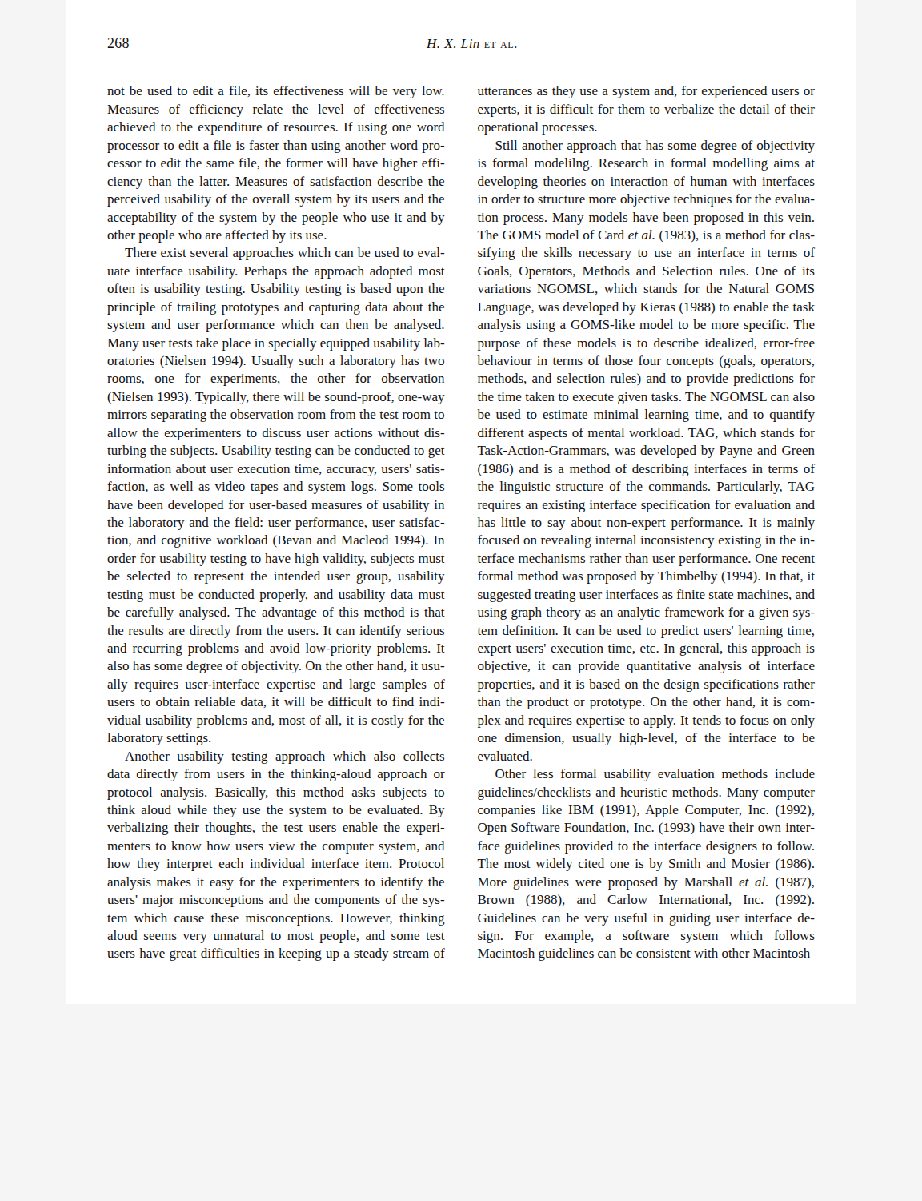268 H. X. Lin et al.
not be used to edit a file, its effectiveness will be very low. Measures of efficiency relate the level of effectiveness achieved to the expenditure of resources. If using one word processor to edit a file is faster than using another word processor to edit the same file, the former will have higher efficiency than the latter. Measures of satisfaction describe the perceived usability of the overall system by its users and the acceptability of the system by the people who use it and by other people who are affected by its use.
There exist several approaches which can be used to evaluate interface usability. Perhaps the approach adopted most often is usability testing. Usability testing is based upon the principle of trailing prototypes and capturing data about the system and user performance which can then be analysed. Many user tests take place in specially equipped usability laboratories (Nielsen 1994). Usually such a laboratory has two rooms, one for experiments, the other for observation (Nielsen 1993). Typically, there will be sound-proof, one-way mirrors separating the observation room from the test room to allow the experimenters to discuss user actions without disturbing the subjects. Usability testing can be conducted to get information about user execution time, accuracy, users' satisfaction, as well as video tapes and system logs. Some tools have been developed for user-based measures of usability in the laboratory and the field: user performance, user satisfaction, and cognitive workload (Bevan and Macleod 1994). In order for usability testing to have high validity, subjects must be selected to represent the intended user group, usability testing must be conducted properly, and usability data must be carefully analysed. The advantage of this method is that the results are directly from the users. It can identify serious and recurring problems and avoid low-priority problems. It also has some degree of objectivity. On the other hand, it usually requires user-interface expertise and large samples of users to obtain reliable data, it will be difficult to find individual usability problems and, most of all, it is costly for the laboratory settings.
Another usability testing approach which also collects data directly from users in the thinking-aloud approach or protocol analysis. Basically, this method asks subjects to think aloud while they use the system to be evaluated. By verbalizing their thoughts, the test users enable the experimenters to know how users view the computer system, and how they interpret each individual interface item. Protocol analysis makes it easy for the experimenters to identify the users' major misconceptions and the components of the system which cause these misconceptions. However, thinking aloud seems very unnatural to most people, and some test users have great difficulties in keeping up a steady stream of utterances as they use a system and, for experienced users or experts, it is difficult for them to verbalize the detail of their operational processes.
Still another approach that has some degree of objectivity is formal modelilng. Research in formal modelling aims at developing theories on interaction of human with interfaces in order to structure more objective techniques for the evaluation process. Many models have been proposed in this vein. The GOMS model of Card et al. (1983), is a method for classifying the skills necessary to use an interface in terms of Goals, Operators, Methods and Selection rules. One of its variations NGOMSL, which stands for the Natural GOMS Language, was developed by Kieras (1988) to enable the task analysis using a GOMS-like model to be more specific. The purpose of these models is to describe idealized, error-free behaviour in terms of those four concepts (goals, operators, methods, and selection rules) and to provide predictions for the time taken to execute given tasks. The NGOMSL can also be used to estimate minimal learning time, and to quantify different aspects of mental workload. TAG, which stands for Task-Action-Grammars, was developed by Payne and Green (1986) and is a method of describing interfaces in terms of the linguistic structure of the commands. Particularly, TAG requires an existing interface specification for evaluation and has little to say about non-expert performance. It is mainly focused on revealing internal inconsistency existing in the interface mechanisms rather than user performance. One recent formal method was proposed by Thimbelby (1994). In that, it suggested treating user interfaces as finite state machines, and using graph theory as an analytic framework for a given system definition. It can be used to predict users' learning time, expert users' execution time, etc. In general, this approach is objective, it can provide quantitative analysis of interface properties, and it is based on the design specifications rather than the product or prototype. On the other hand, it is complex and requires expertise to apply. It tends to focus on only one dimension, usually high-level, of the interface to be evaluated.
Other less formal usability evaluation methods include guidelines/checklists and heuristic methods. Many computer companies like IBM (1991), Apple Computer, Inc. (1992), Open Software Foundation, Inc. (1993) have their own interface guidelines provided to the interface designers to follow. The most widely cited one is by Smith and Mosier (1986). More guidelines were proposed by Marshall et al. (1987), Brown (1988), and Carlow International, Inc. (1992). Guidelines can be very useful in guiding user interface design. For example, a software system which follows Macintosh guidelines can be consistent with other Macintosh